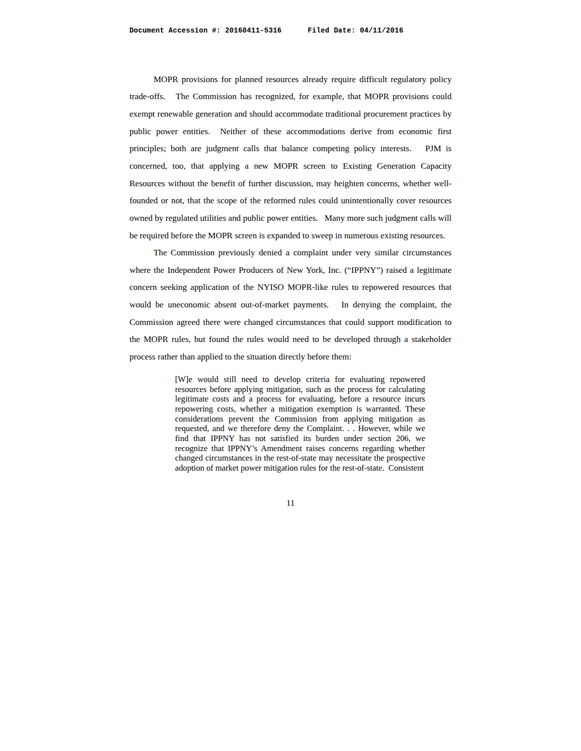Document Accession #: 20160411-5316 Filed Date: 04/11/2016
MOPR provisions for planned resources already require difficult regulatory policy trade-offs. The Commission has recognized, for example, that MOPR provisions could exempt renewable generation and should accommodate traditional procurement practices by public power entities. Neither of these accommodations derive from economic first principles; both are judgment calls that balance competing policy interests. PJM is concerned, too, that applying a new MOPR screen to Existing Generation Capacity Resources without the benefit of further discussion, may heighten concerns, whether well-founded or not, that the scope of the reformed rules could unintentionally cover resources owned by regulated utilities and public power entities. Many more such judgment calls will be required before the MOPR screen is expanded to sweep in numerous existing resources.
The Commission previously denied a complaint under very similar circumstances where the Independent Power Producers of New York, Inc. (“IPPNY”) raised a legitimate concern seeking application of the NYISO MOPR-like rules to repowered resources that would be uneconomic absent out-of-market payments. In denying the complaint, the Commission agreed there were changed circumstances that could support modification to the MOPR rules, but found the rules would need to be developed through a stakeholder process rather than applied to the situation directly before them:
[W]e would still need to develop criteria for evaluating repowered resources before applying mitigation, such as the process for calculating legitimate costs and a process for evaluating, before a resource incurs repowering costs, whether a mitigation exemption is warranted. These considerations prevent the Commission from applying mitigation as requested, and we therefore deny the Complaint. . . However, while we find that IPPNY has not satisfied its burden under section 206, we recognize that IPPNY’s Amendment raises concerns regarding whether changed circumstances in the rest-of-state may necessitate the prospective adoption of market power mitigation rules for the rest-of-state. Consistent
11